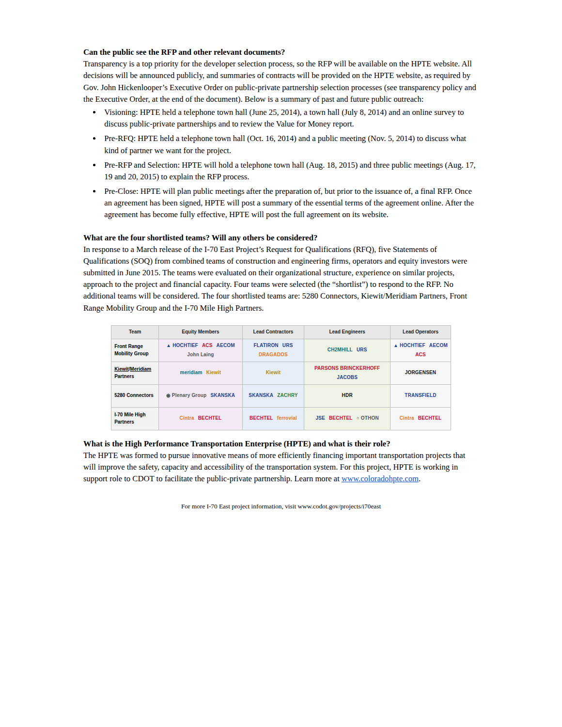Can the public see the RFP and other relevant documents?
Transparency is a top priority for the developer selection process, so the RFP will be available on the HPTE website. All decisions will be announced publicly, and summaries of contracts will be provided on the HPTE website, as required by Gov. John Hickenlooper’s Executive Order on public-private partnership selection processes (see transparency policy and the Executive Order, at the end of the document). Below is a summary of past and future public outreach:
Visioning: HPTE held a telephone town hall (June 25, 2014), a town hall (July 8, 2014) and an online survey to discuss public-private partnerships and to review the Value for Money report.
Pre-RFQ: HPTE held a telephone town hall (Oct. 16, 2014) and a public meeting (Nov. 5, 2014) to discuss what kind of partner we want for the project.
Pre-RFP and Selection: HPTE will hold a telephone town hall (Aug. 18, 2015) and three public meetings (Aug. 17, 19 and 20, 2015) to explain the RFP process.
Pre-Close: HPTE will plan public meetings after the preparation of, but prior to the issuance of, a final RFP. Once an agreement has been signed, HPTE will post a summary of the essential terms of the agreement online. After the agreement has become fully effective, HPTE will post the full agreement on its website.
What are the four shortlisted teams? Will any others be considered?
In response to a March release of the I-70 East Project’s Request for Qualifications (RFQ), five Statements of Qualifications (SOQ) from combined teams of construction and engineering firms, operators and equity investors were submitted in June 2015. The teams were evaluated on their organizational structure, experience on similar projects, approach to the project and financial capacity. Four teams were selected (the “shortlist”) to respond to the RFP. No additional teams will be considered. The four shortlisted teams are: 5280 Connectors, Kiewit/Meridiam Partners, Front Range Mobility Group and the I-70 Mile High Partners.
| Team | Equity Members | Lead Contractors | Lead Engineers | Lead Operators |
| --- | --- | --- | --- | --- |
| Front Range Mobility Group | ▲ HOCHTIEF ACS AECOM John Laing | FLATIRON URS DRAGADOS | CH2MHILL URS | ▲ HOCHTIEF AECOM ACS |
| Kiewit / Meridiam Partners | meridiam Kiewit | Kiewit | PARSONS BRINCKERHOFF JACOBS | JORGENSEN |
| 5280 Connectors | ◉ Plenary Group SKANSKA | SKANSKA ZACHRY | HDR | TRANSFIELD |
| I-70 Mile High Partners | Cintra BECHTEL | BECHTEL ferrovial | JSE BECHTEL ○ OTHON | Cintra BECHTEL |
What is the High Performance Transportation Enterprise (HPTE) and what is their role?
The HPTE was formed to pursue innovative means of more efficiently financing important transportation projects that will improve the safety, capacity and accessibility of the transportation system. For this project, HPTE is working in support role to CDOT to facilitate the public-private partnership. Learn more at www.coloradohpte.com.
For more I-70 East project information, visit www.codot.gov/projects/i70east